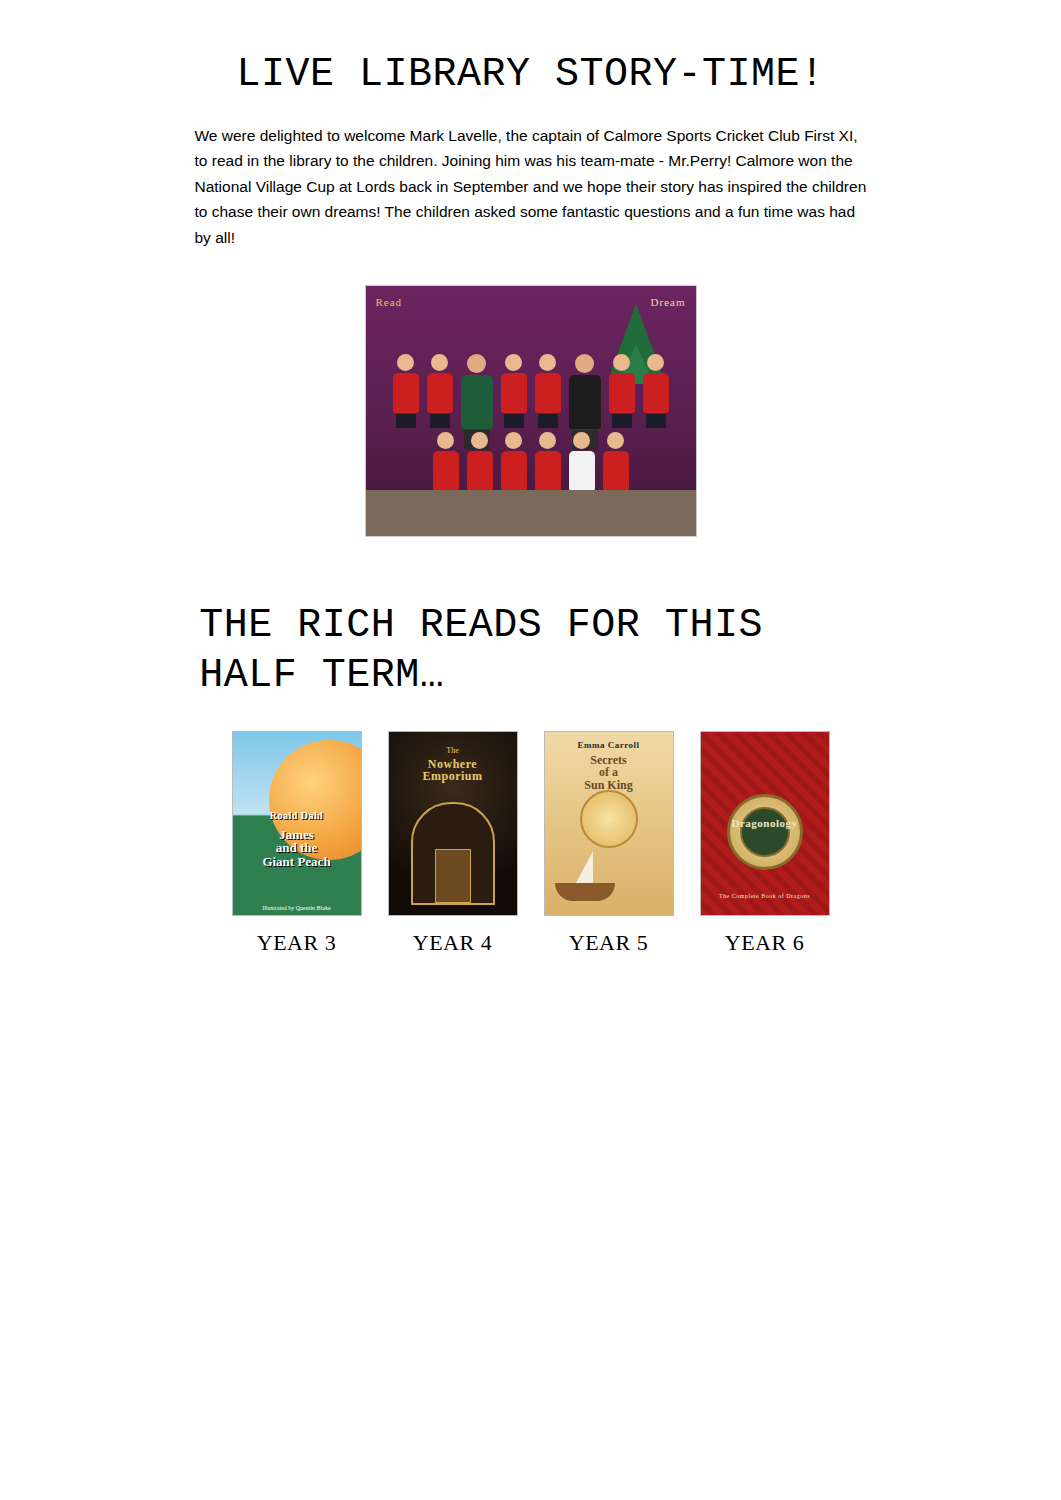Live Library Story-Time!
We were delighted to welcome Mark Lavelle, the captain of Calmore Sports Cricket Club First XI, to read in the library to the children. Joining him was his team-mate - Mr.Perry! Calmore won the National Village Cup at Lords back in September and we hope their story has inspired the children to chase their own dreams! The children asked some fantastic questions and a fun time was had by all!
Read
Dream
The Rich Reads for this
half term…
Roald Dahl
James
and the
Giant Peach
Illustrated by Quentin Blake
Year 3
The
Nowhere
Emporium
Year 4
Emma Carroll
Secrets
of a
Sun King
Year 5
Dragonology
The Complete Book of Dragons
Year 6